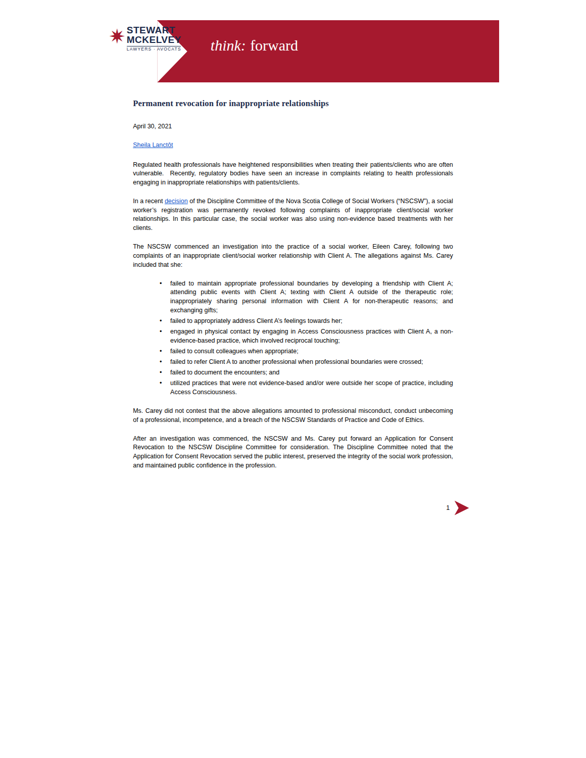✷
STEWART MCKELVEY
LAWYERS · AVOCATS
think: forward
Permanent revocation for inappropriate relationships
April 30, 2021
Sheila Lanctôt
Regulated health professionals have heightened responsibilities when treating their patients/clients who are often vulnerable. Recently, regulatory bodies have seen an increase in complaints relating to health professionals engaging in inappropriate relationships with patients/clients.
In a recent decision of the Discipline Committee of the Nova Scotia College of Social Workers (“NSCSW”), a social worker’s registration was permanently revoked following complaints of inappropriate client/social worker relationships. In this particular case, the social worker was also using non-evidence based treatments with her clients.
The NSCSW commenced an investigation into the practice of a social worker, Eileen Carey, following two complaints of an inappropriate client/social worker relationship with Client A. The allegations against Ms. Carey included that she:
failed to maintain appropriate professional boundaries by developing a friendship with Client A; attending public events with Client A; texting with Client A outside of the therapeutic role; inappropriately sharing personal information with Client A for non-therapeutic reasons; and exchanging gifts;
failed to appropriately address Client A’s feelings towards her;
engaged in physical contact by engaging in Access Consciousness practices with Client A, a non-evidence-based practice, which involved reciprocal touching;
failed to consult colleagues when appropriate;
failed to refer Client A to another professional when professional boundaries were crossed;
failed to document the encounters; and
utilized practices that were not evidence-based and/or were outside her scope of practice, including Access Consciousness.
Ms. Carey did not contest that the above allegations amounted to professional misconduct, conduct unbecoming of a professional, incompetence, and a breach of the NSCSW Standards of Practice and Code of Ethics.
After an investigation was commenced, the NSCSW and Ms. Carey put forward an Application for Consent Revocation to the NSCSW Discipline Committee for consideration. The Discipline Committee noted that the Application for Consent Revocation served the public interest, preserved the integrity of the social work profession, and maintained public confidence in the profession.
1